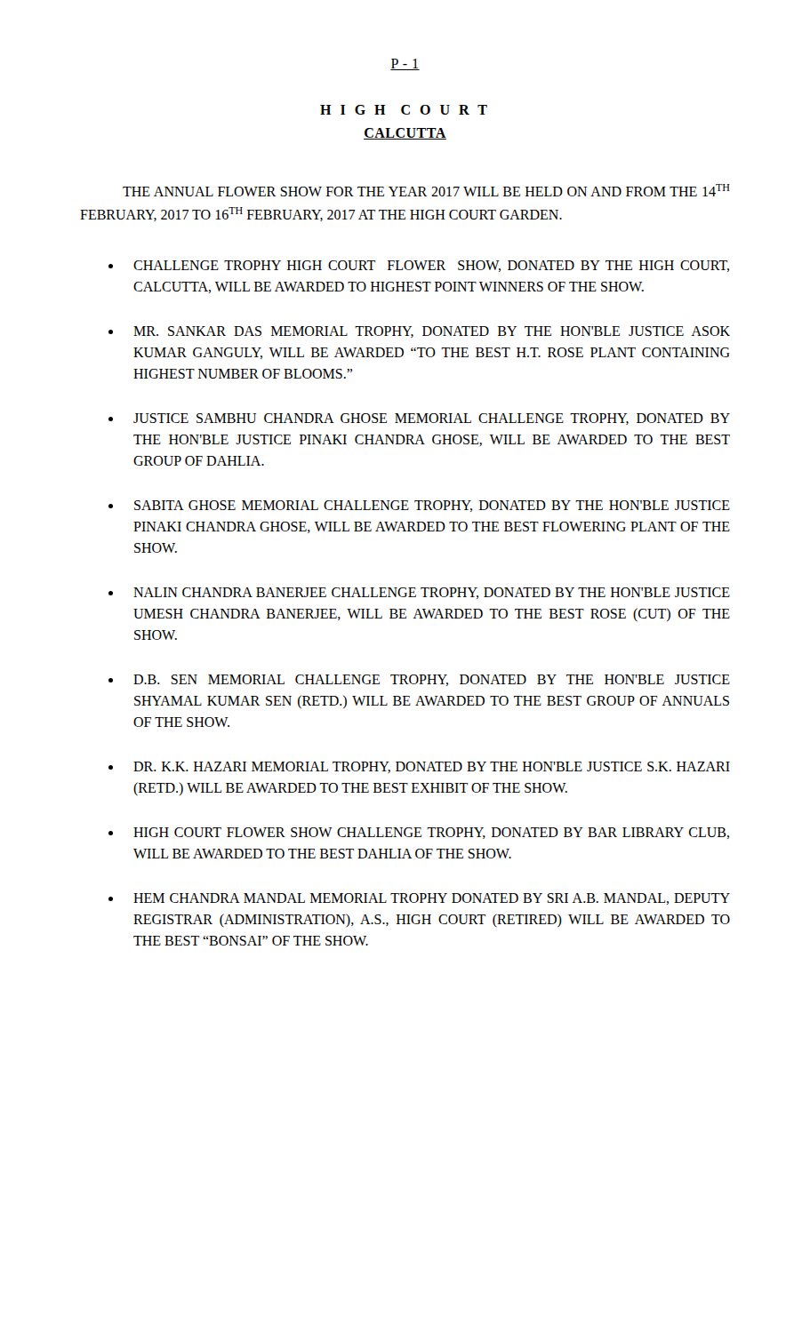P - 1
H I G H C O U R T
CALCUTTA
THE ANNUAL FLOWER SHOW FOR THE YEAR 2017 WILL BE HELD ON AND FROM THE 14TH FEBRUARY, 2017 TO 16TH FEBRUARY, 2017 AT THE HIGH COURT GARDEN.
CHALLENGE TROPHY HIGH COURT FLOWER SHOW, DONATED BY THE HIGH COURT, CALCUTTA, WILL BE AWARDED TO HIGHEST POINT WINNERS OF THE SHOW.
MR. SANKAR DAS MEMORIAL TROPHY, DONATED BY THE HON'BLE JUSTICE ASOK KUMAR GANGULY, WILL BE AWARDED “TO THE BEST H.T. ROSE PLANT CONTAINING HIGHEST NUMBER OF BLOOMS.”
JUSTICE SAMBHU CHANDRA GHOSE MEMORIAL CHALLENGE TROPHY, DONATED BY THE HON'BLE JUSTICE PINAKI CHANDRA GHOSE, WILL BE AWARDED TO THE BEST GROUP OF DAHLIA.
SABITA GHOSE MEMORIAL CHALLENGE TROPHY, DONATED BY THE HON'BLE JUSTICE PINAKI CHANDRA GHOSE, WILL BE AWARDED TO THE BEST FLOWERING PLANT OF THE SHOW.
NALIN CHANDRA BANERJEE CHALLENGE TROPHY, DONATED BY THE HON'BLE JUSTICE UMESH CHANDRA BANERJEE, WILL BE AWARDED TO THE BEST ROSE (CUT) OF THE SHOW.
D.B. SEN MEMORIAL CHALLENGE TROPHY, DONATED BY THE HON'BLE JUSTICE SHYAMAL KUMAR SEN (RETD.) WILL BE AWARDED TO THE BEST GROUP OF ANNUALS OF THE SHOW.
DR. K.K. HAZARI MEMORIAL TROPHY, DONATED BY THE HON'BLE JUSTICE S.K. HAZARI (RETD.) WILL BE AWARDED TO THE BEST EXHIBIT OF THE SHOW.
HIGH COURT FLOWER SHOW CHALLENGE TROPHY, DONATED BY BAR LIBRARY CLUB, WILL BE AWARDED TO THE BEST DAHLIA OF THE SHOW.
HEM CHANDRA MANDAL MEMORIAL TROPHY DONATED BY SRI A.B. MANDAL, DEPUTY REGISTRAR (ADMINISTRATION), A.S., HIGH COURT (RETIRED) WILL BE AWARDED TO THE BEST “BONSAI” OF THE SHOW.